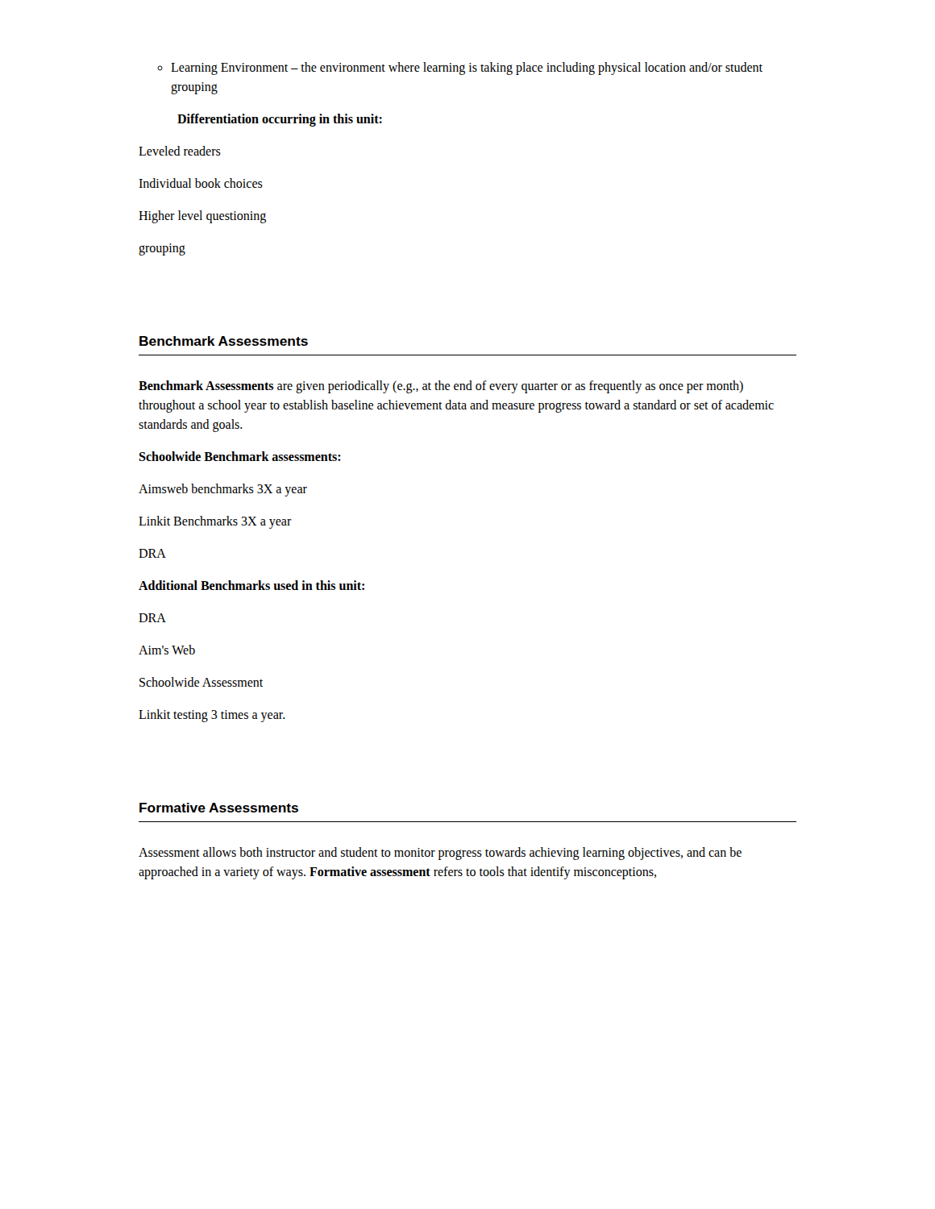Learning Environment – the environment where learning is taking place including physical location and/or student grouping
Differentiation occurring in this unit:
Leveled readers
Individual book choices
Higher level questioning
grouping
Benchmark Assessments
Benchmark Assessments are given periodically (e.g., at the end of every quarter or as frequently as once per month) throughout a school year to establish baseline achievement data and measure progress toward a standard or set of academic standards and goals.
Schoolwide Benchmark assessments:
Aimsweb benchmarks 3X a year
Linkit Benchmarks 3X a year
DRA
Additional Benchmarks used in this unit:
DRA
Aim's Web
Schoolwide Assessment
Linkit testing 3 times a year.
Formative Assessments
Assessment allows both instructor and student to monitor progress towards achieving learning objectives, and can be approached in a variety of ways. Formative assessment refers to tools that identify misconceptions,